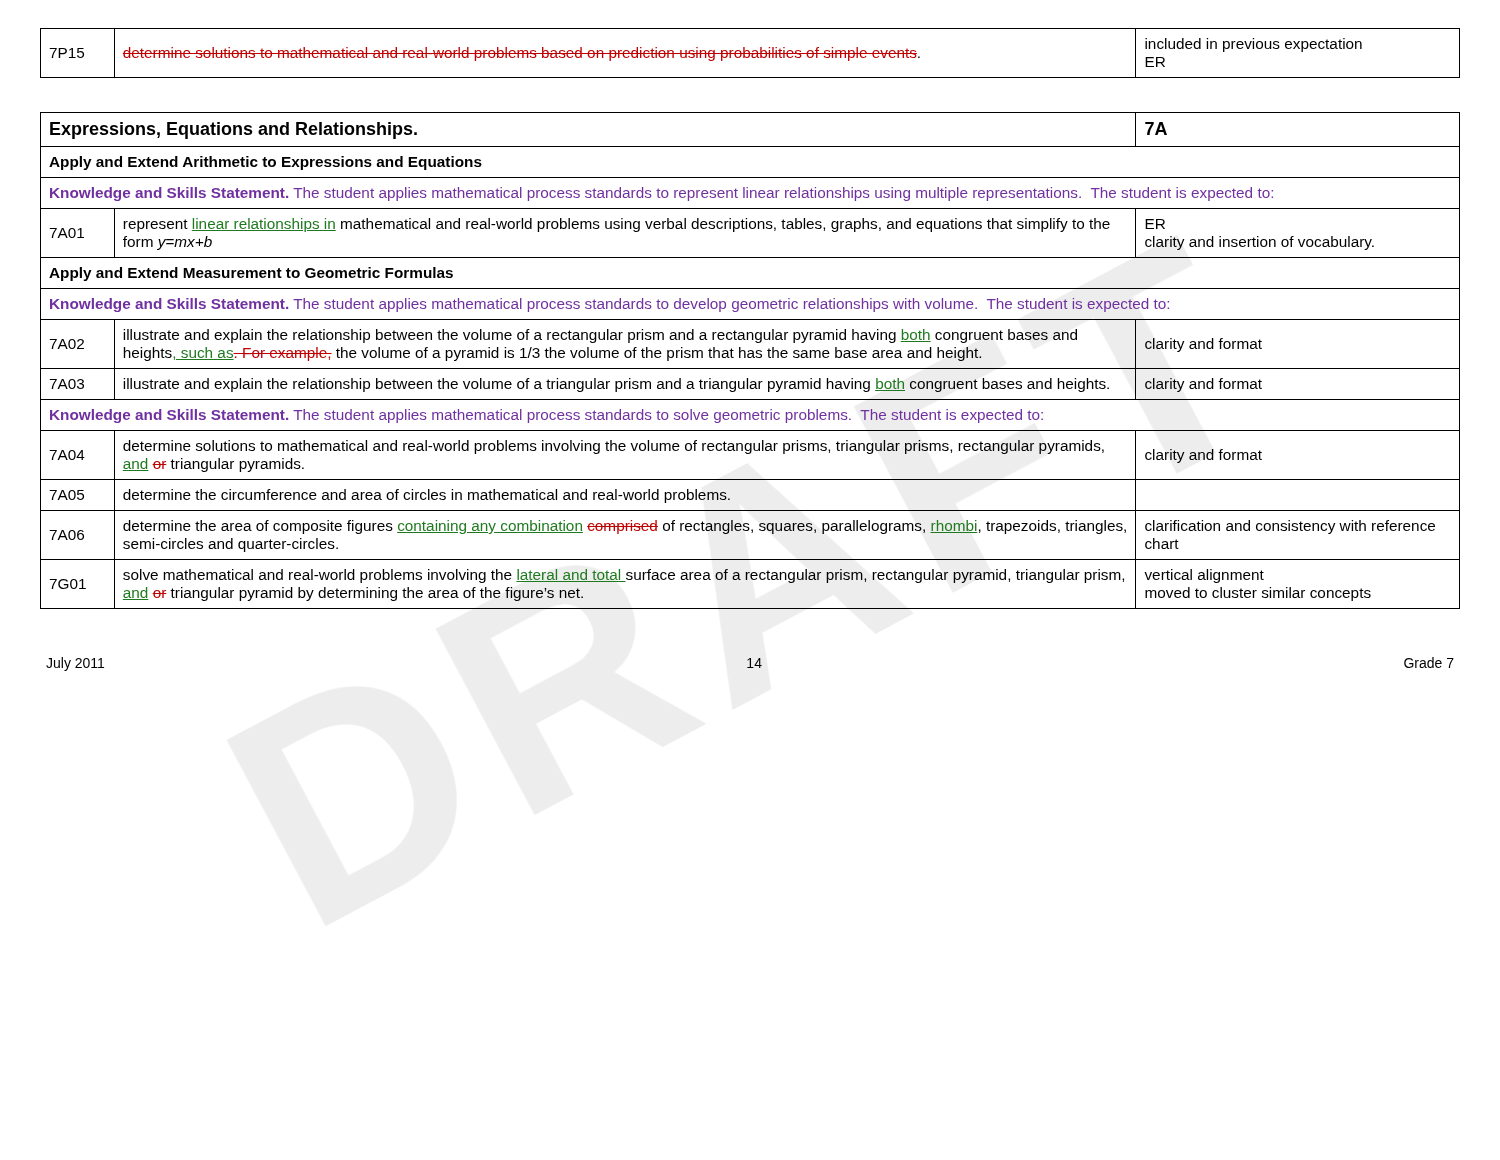DRAFT
| 7P15 | determine solutions to mathematical and real-world problems based on prediction using probabilities of simple events . | included in previous expectation ER |
| Expressions, Equations and Relationships. | 7A |
| Apply and Extend Arithmetic to Expressions and Equations |
| Knowledge and Skills Statement. The student applies mathematical process standards to represent linear relationships using multiple representations. The student is expected to: |
| 7A01 | represent linear relationships in mathematical and real-world problems using verbal descriptions, tables, graphs, and equations that simplify to the form y=mx+b | ER clarity and insertion of vocabulary. |
| Apply and Extend Measurement to Geometric Formulas |
| Knowledge and Skills Statement. The student applies mathematical process standards to develop geometric relationships with volume. The student is expected to: |
| 7A02 | illustrate and explain the relationship between the volume of a rectangular prism and a rectangular pyramid having both congruent bases and heights , such as . For example, the volume of a pyramid is 1/3 the volume of the prism that has the same base area and height. | clarity and format |
| 7A03 | illustrate and explain the relationship between the volume of a triangular prism and a triangular pyramid having both congruent bases and heights. | clarity and format |
| Knowledge and Skills Statement. The student applies mathematical process standards to solve geometric problems. The student is expected to: |
| 7A04 | determine solutions to mathematical and real-world problems involving the volume of rectangular prisms, triangular prisms, rectangular pyramids, and or triangular pyramids. | clarity and format |
| 7A05 | determine the circumference and area of circles in mathematical and real-world problems. | |
| 7A06 | determine the area of composite figures containing any combination comprised of rectangles, squares, parallelograms, rhombi , trapezoids, triangles, semi-circles and quarter-circles. | clarification and consistency with reference chart |
| 7G01 | solve mathematical and real-world problems involving the lateral and total surface area of a rectangular prism, rectangular pyramid, triangular prism, and or triangular pyramid by determining the area of the figure’s net. | vertical alignment moved to cluster similar concepts |
July 2011
14
Grade 7